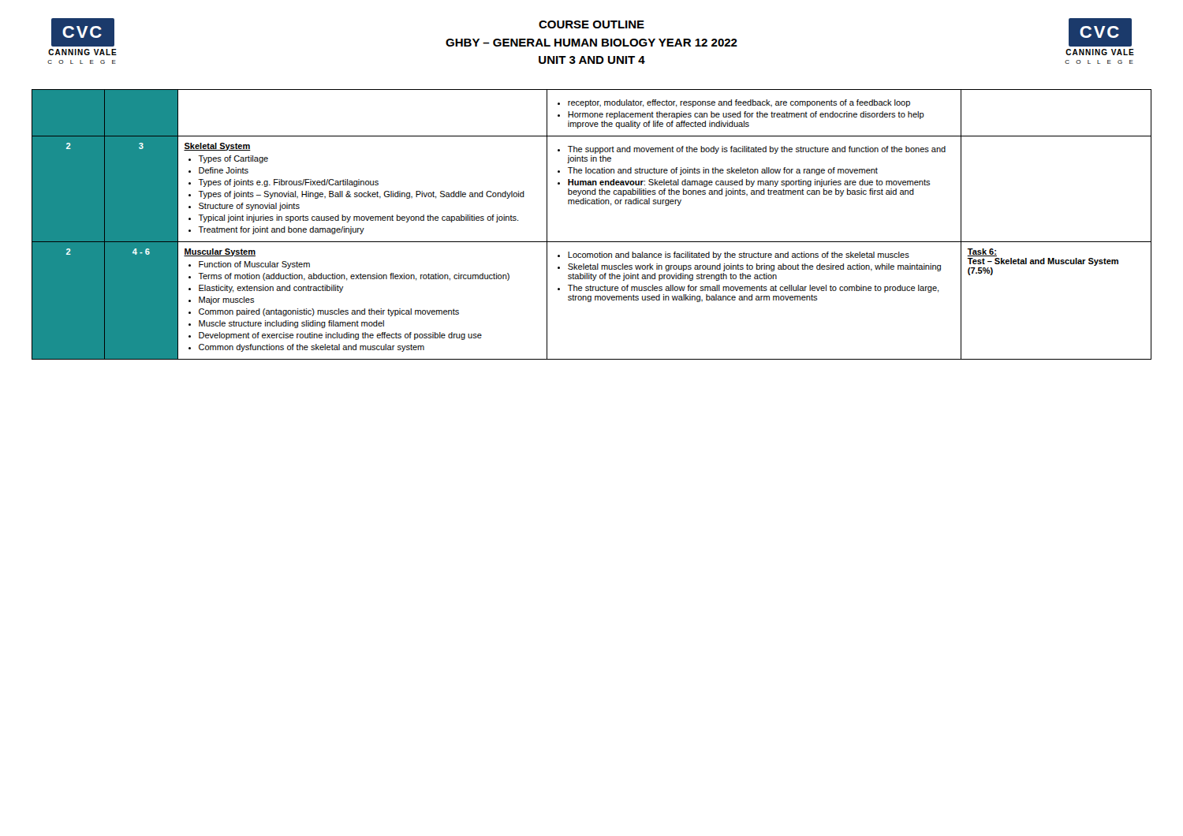CVC
CANNING VALE
C O L L E G E
COURSE OUTLINE
GHBY – GENERAL HUMAN BIOLOGY YEAR 12 2022
UNIT 3 AND UNIT 4
CVC
CANNING VALE
C O L L E G E
| | | | receptor, modulator, effector, response and feedback, are components of a feedback loop Hormone replacement therapies can be used for the treatment of endocrine disorders to help improve the quality of life of affected individuals | |
| 2 | 3 | Skeletal System Types of Cartilage Define Joints Types of joints e.g. Fibrous/Fixed/Cartilaginous Types of joints – Synovial, Hinge, Ball & socket, Gliding, Pivot, Saddle and Condyloid Structure of synovial joints Typical joint injuries in sports caused by movement beyond the capabilities of joints. Treatment for joint and bone damage/injury | The support and movement of the body is facilitated by the structure and function of the bones and joints in the The location and structure of joints in the skeleton allow for a range of movement Human endeavour : Skeletal damage caused by many sporting injuries are due to movements beyond the capabilities of the bones and joints, and treatment can be by basic first aid and medication, or radical surgery | |
| 2 | 4 - 6 | Muscular System Function of Muscular System Terms of motion (adduction, abduction, extension flexion, rotation, circumduction) Elasticity, extension and contractibility Major muscles Common paired (antagonistic) muscles and their typical movements Muscle structure including sliding filament model Development of exercise routine including the effects of possible drug use Common dysfunctions of the skeletal and muscular system | Locomotion and balance is facilitated by the structure and actions of the skeletal muscles Skeletal muscles work in groups around joints to bring about the desired action, while maintaining stability of the joint and providing strength to the action The structure of muscles allow for small movements at cellular level to combine to produce large, strong movements used in walking, balance and arm movements | Task 6: Test – Skeletal and Muscular System (7.5%) |